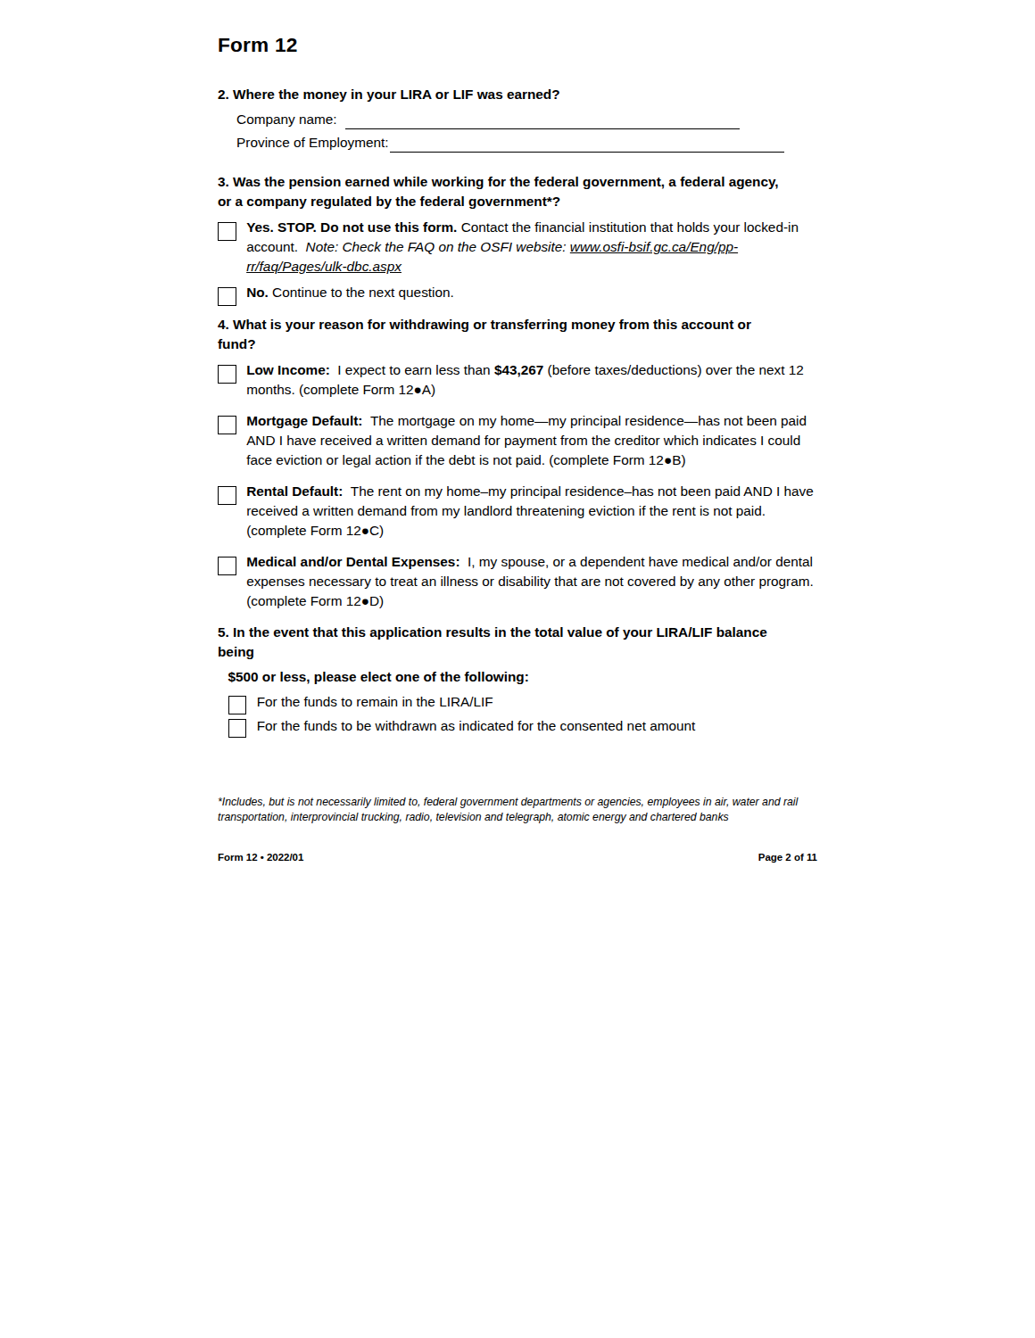Form 12
2. Where the money in your LIRA or LIF was earned?
Company name:
Province of Employment:
3. Was the pension earned while working for the federal government, a federal agency, or a company regulated by the federal government*?
Yes. STOP. Do not use this form. Contact the financial institution that holds your locked-in account. Note: Check the FAQ on the OSFI website: www.osfi-bsif.gc.ca/Eng/pp-rr/faq/Pages/ulk-dbc.aspx
No. Continue to the next question.
4. What is your reason for withdrawing or transferring money from this account or fund?
Low Income: I expect to earn less than $43,267 (before taxes/deductions) over the next 12 months. (complete Form 12●A)
Mortgage Default: The mortgage on my home—my principal residence—has not been paid AND I have received a written demand for payment from the creditor which indicates I could face eviction or legal action if the debt is not paid. (complete Form 12●B)
Rental Default: The rent on my home–my principal residence–has not been paid AND I have received a written demand from my landlord threatening eviction if the rent is not paid. (complete Form 12●C)
Medical and/or Dental Expenses: I, my spouse, or a dependent have medical and/or dental expenses necessary to treat an illness or disability that are not covered by any other program. (complete Form 12●D)
5. In the event that this application results in the total value of your LIRA/LIF balance being
$500 or less, please elect one of the following:
For the funds to remain in the LIRA/LIF
For the funds to be withdrawn as indicated for the consented net amount
*Includes, but is not necessarily limited to, federal government departments or agencies, employees in air, water and rail transportation, interprovincial trucking, radio, television and telegraph, atomic energy and chartered banks
Form 12 • 2022/01
Page 2 of 11